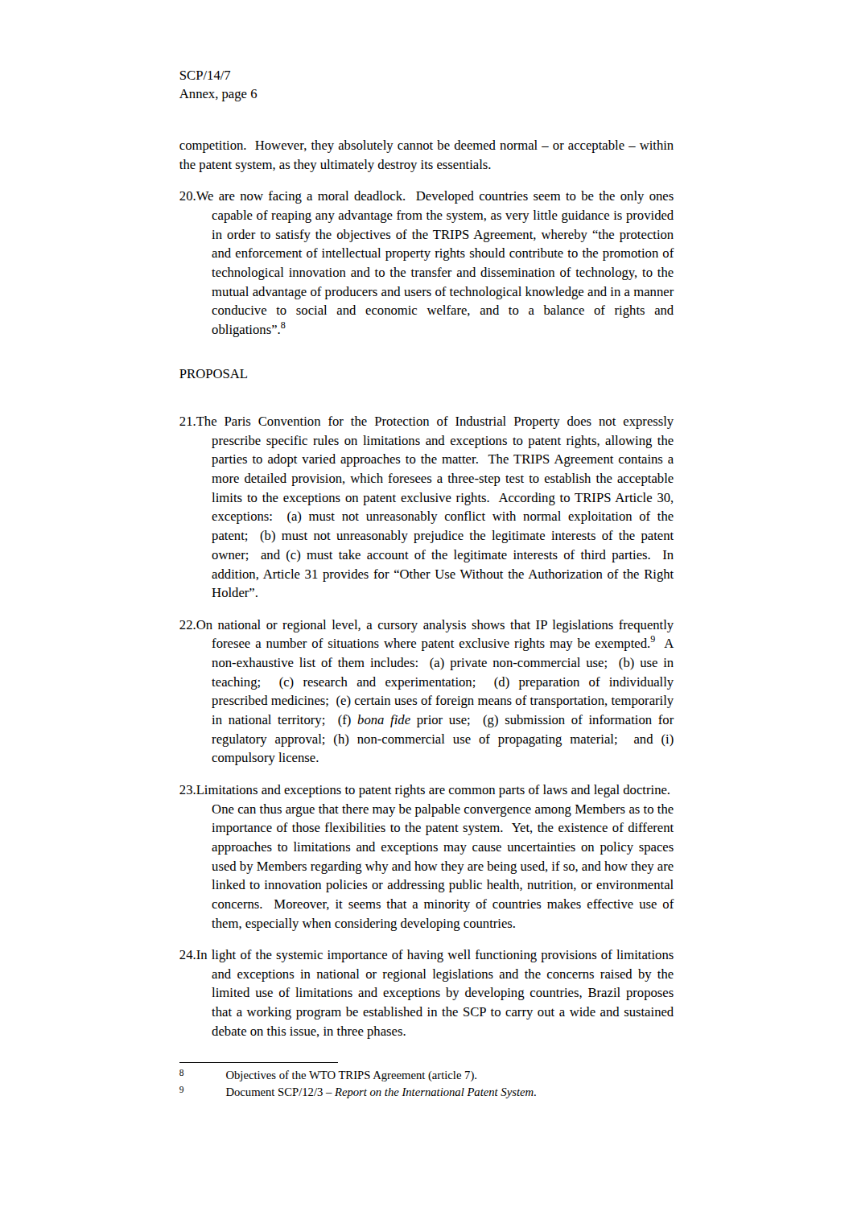SCP/14/7
Annex, page 6
competition. However, they absolutely cannot be deemed normal – or acceptable – within the patent system, as they ultimately destroy its essentials.
20. We are now facing a moral deadlock. Developed countries seem to be the only ones capable of reaping any advantage from the system, as very little guidance is provided in order to satisfy the objectives of the TRIPS Agreement, whereby “the protection and enforcement of intellectual property rights should contribute to the promotion of technological innovation and to the transfer and dissemination of technology, to the mutual advantage of producers and users of technological knowledge and in a manner conducive to social and economic welfare, and to a balance of rights and obligations”.8
PROPOSAL
21. The Paris Convention for the Protection of Industrial Property does not expressly prescribe specific rules on limitations and exceptions to patent rights, allowing the parties to adopt varied approaches to the matter. The TRIPS Agreement contains a more detailed provision, which foresees a three-step test to establish the acceptable limits to the exceptions on patent exclusive rights. According to TRIPS Article 30, exceptions: (a) must not unreasonably conflict with normal exploitation of the patent; (b) must not unreasonably prejudice the legitimate interests of the patent owner; and (c) must take account of the legitimate interests of third parties. In addition, Article 31 provides for “Other Use Without the Authorization of the Right Holder”.
22. On national or regional level, a cursory analysis shows that IP legislations frequently foresee a number of situations where patent exclusive rights may be exempted.9 A non-exhaustive list of them includes: (a) private non-commercial use; (b) use in teaching; (c) research and experimentation; (d) preparation of individually prescribed medicines; (e) certain uses of foreign means of transportation, temporarily in national territory; (f) bona fide prior use; (g) submission of information for regulatory approval; (h) non-commercial use of propagating material; and (i) compulsory license.
23. Limitations and exceptions to patent rights are common parts of laws and legal doctrine. One can thus argue that there may be palpable convergence among Members as to the importance of those flexibilities to the patent system. Yet, the existence of different approaches to limitations and exceptions may cause uncertainties on policy spaces used by Members regarding why and how they are being used, if so, and how they are linked to innovation policies or addressing public health, nutrition, or environmental concerns. Moreover, it seems that a minority of countries makes effective use of them, especially when considering developing countries.
24. In light of the systemic importance of having well functioning provisions of limitations and exceptions in national or regional legislations and the concerns raised by the limited use of limitations and exceptions by developing countries, Brazil proposes that a working program be established in the SCP to carry out a wide and sustained debate on this issue, in three phases.
8 Objectives of the WTO TRIPS Agreement (article 7).
9 Document SCP/12/3 – Report on the International Patent System.